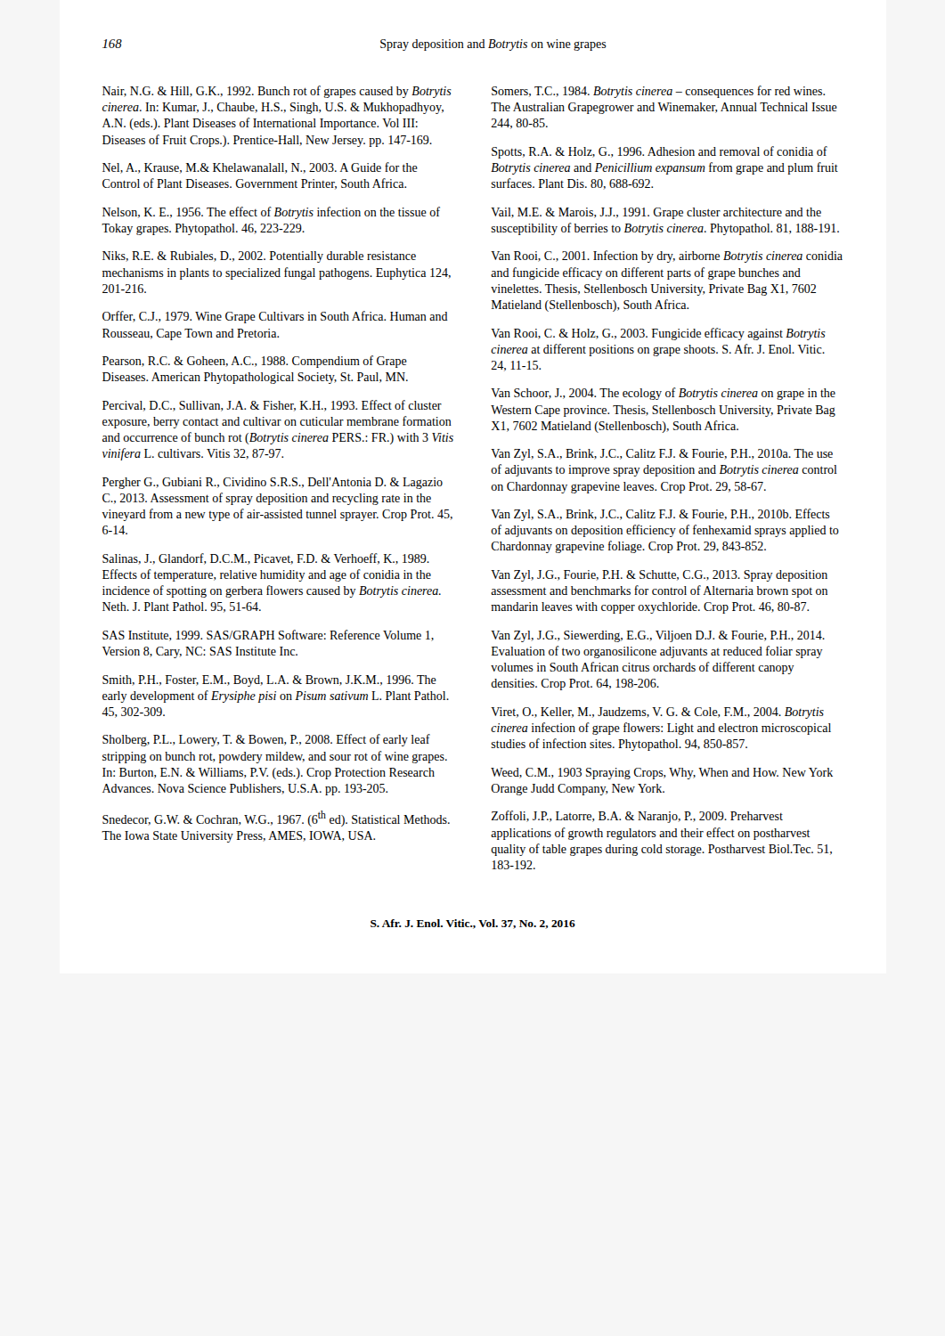168
Spray deposition and Botrytis on wine grapes
Nair, N.G. & Hill, G.K., 1992. Bunch rot of grapes caused by Botrytis cinerea. In: Kumar, J., Chaube, H.S., Singh, U.S. & Mukhopadhyoy, A.N. (eds.). Plant Diseases of International Importance. Vol III: Diseases of Fruit Crops.). Prentice-Hall, New Jersey. pp. 147-169.
Nel, A., Krause, M.& Khelawanalall, N., 2003. A Guide for the Control of Plant Diseases. Government Printer, South Africa.
Nelson, K. E., 1956. The effect of Botrytis infection on the tissue of Tokay grapes. Phytopathol. 46, 223-229.
Niks, R.E. & Rubiales, D., 2002. Potentially durable resistance mechanisms in plants to specialized fungal pathogens. Euphytica 124, 201-216.
Orffer, C.J., 1979. Wine Grape Cultivars in South Africa. Human and Rousseau, Cape Town and Pretoria.
Pearson, R.C. & Goheen, A.C., 1988. Compendium of Grape Diseases. American Phytopathological Society, St. Paul, MN.
Percival, D.C., Sullivan, J.A. & Fisher, K.H., 1993. Effect of cluster exposure, berry contact and cultivar on cuticular membrane formation and occurrence of bunch rot (Botrytis cinerea PERS.: FR.) with 3 Vitis vinifera L. cultivars. Vitis 32, 87-97.
Pergher G., Gubiani R., Cividino S.R.S., Dell'Antonia D. & Lagazio C., 2013. Assessment of spray deposition and recycling rate in the vineyard from a new type of air-assisted tunnel sprayer. Crop Prot. 45, 6-14.
Salinas, J., Glandorf, D.C.M., Picavet, F.D. & Verhoeff, K., 1989. Effects of temperature, relative humidity and age of conidia in the incidence of spotting on gerbera flowers caused by Botrytis cinerea. Neth. J. Plant Pathol. 95, 51-64.
SAS Institute, 1999. SAS/GRAPH Software: Reference Volume 1, Version 8, Cary, NC: SAS Institute Inc.
Smith, P.H., Foster, E.M., Boyd, L.A. & Brown, J.K.M., 1996. The early development of Erysiphe pisi on Pisum sativum L. Plant Pathol. 45, 302-309.
Sholberg, P.L., Lowery, T. & Bowen, P., 2008. Effect of early leaf stripping on bunch rot, powdery mildew, and sour rot of wine grapes. In: Burton, E.N. & Williams, P.V. (eds.). Crop Protection Research Advances. Nova Science Publishers, U.S.A. pp. 193-205.
Snedecor, G.W. & Cochran, W.G., 1967. (6th ed). Statistical Methods. The Iowa State University Press, AMES, IOWA, USA.
Somers, T.C., 1984. Botrytis cinerea – consequences for red wines. The Australian Grapegrower and Winemaker, Annual Technical Issue 244, 80-85.
Spotts, R.A. & Holz, G., 1996. Adhesion and removal of conidia of Botrytis cinerea and Penicillium expansum from grape and plum fruit surfaces. Plant Dis. 80, 688-692.
Vail, M.E. & Marois, J.J., 1991. Grape cluster architecture and the susceptibility of berries to Botrytis cinerea. Phytopathol. 81, 188-191.
Van Rooi, C., 2001. Infection by dry, airborne Botrytis cinerea conidia and fungicide efficacy on different parts of grape bunches and vinelettes. Thesis, Stellenbosch University, Private Bag X1, 7602 Matieland (Stellenbosch), South Africa.
Van Rooi, C. & Holz, G., 2003. Fungicide efficacy against Botrytis cinerea at different positions on grape shoots. S. Afr. J. Enol. Vitic. 24, 11-15.
Van Schoor, J., 2004. The ecology of Botrytis cinerea on grape in the Western Cape province. Thesis, Stellenbosch University, Private Bag X1, 7602 Matieland (Stellenbosch), South Africa.
Van Zyl, S.A., Brink, J.C., Calitz F.J. & Fourie, P.H., 2010a. The use of adjuvants to improve spray deposition and Botrytis cinerea control on Chardonnay grapevine leaves. Crop Prot. 29, 58-67.
Van Zyl, S.A., Brink, J.C., Calitz F.J. & Fourie, P.H., 2010b. Effects of adjuvants on deposition efficiency of fenhexamid sprays applied to Chardonnay grapevine foliage. Crop Prot. 29, 843-852.
Van Zyl, J.G., Fourie, P.H. & Schutte, C.G., 2013. Spray deposition assessment and benchmarks for control of Alternaria brown spot on mandarin leaves with copper oxychloride. Crop Prot. 46, 80-87.
Van Zyl, J.G., Siewerding, E.G., Viljoen D.J. & Fourie, P.H., 2014. Evaluation of two organosilicone adjuvants at reduced foliar spray volumes in South African citrus orchards of different canopy densities. Crop Prot. 64, 198-206.
Viret, O., Keller, M., Jaudzems, V. G. & Cole, F.M., 2004. Botrytis cinerea infection of grape flowers: Light and electron microscopical studies of infection sites. Phytopathol. 94, 850-857.
Weed, C.M., 1903 Spraying Crops, Why, When and How. New York Orange Judd Company, New York.
Zoffoli, J.P., Latorre, B.A. & Naranjo, P., 2009. Preharvest applications of growth regulators and their effect on postharvest quality of table grapes during cold storage. Postharvest Biol.Tec. 51, 183-192.
S. Afr. J. Enol. Vitic., Vol. 37, No. 2, 2016